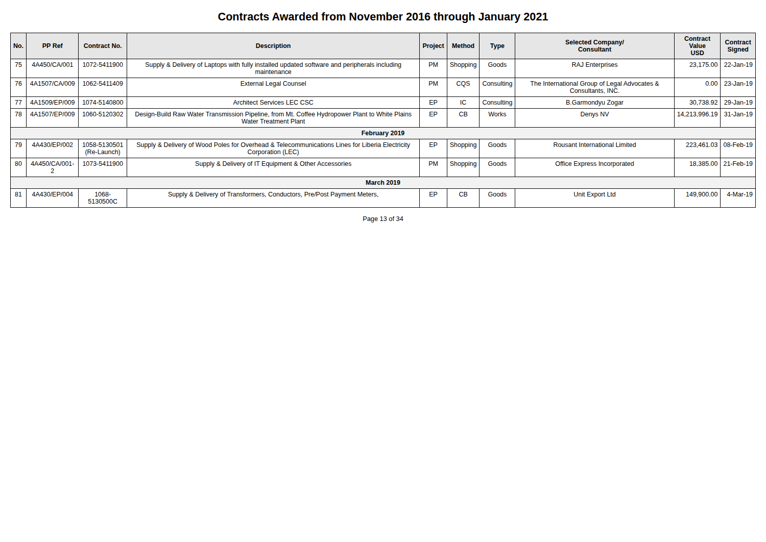Contracts Awarded from November 2016 through January 2021
| No. | PP Ref | Contract No. | Description | Project | Method | Type | Selected Company/ Consultant | Contract Value USD | Contract Signed |
| --- | --- | --- | --- | --- | --- | --- | --- | --- | --- |
| 75 | 4A450/CA/001 | 1072-5411900 | Supply & Delivery of Laptops with fully installed updated software and peripherals including maintenance | PM | Shopping | Goods | RAJ Enterprises | 23,175.00 | 22-Jan-19 |
| 76 | 4A1507/CA/009 | 1062-5411409 | External Legal Counsel | PM | CQS | Consulting | The International Group of Legal Advocates & Consultants, INC. | 0.00 | 23-Jan-19 |
| 77 | 4A1509/EP/009 | 1074-5140800 | Architect Services LEC CSC | EP | IC | Consulting | B.Garmondyu Zogar | 30,738.92 | 29-Jan-19 |
| 78 | 4A1507/EP/009 | 1060-5120302 | Design-Build Raw Water Transmission Pipeline, from Mt. Coffee Hydropower Plant to White Plains Water Treatment Plant | EP | CB | Works | Denys NV | 14,213,996.19 | 31-Jan-19 |
| February 2019 |
| 79 | 4A430/EP/002 | 1058-5130501 (Re-Launch) | Supply & Delivery of Wood Poles for Overhead & Telecommunications Lines for Liberia Electricity Corporation (LEC) | EP | Shopping | Goods | Rousant International Limited | 223,461.03 | 08-Feb-19 |
| 80 | 4A450/CA/001-2 | 1073-5411900 | Supply & Delivery of IT Equipment & Other Accessories | PM | Shopping | Goods | Office Express Incorporated | 18,385.00 | 21-Feb-19 |
| March 2019 |
| 81 | 4A430/EP/004 | 1068-5130500C | Supply & Delivery of Transformers, Conductors, Pre/Post Payment Meters, | EP | CB | Goods | Unit Export Ltd | 149,900.00 | 4-Mar-19 |
Page 13 of 34